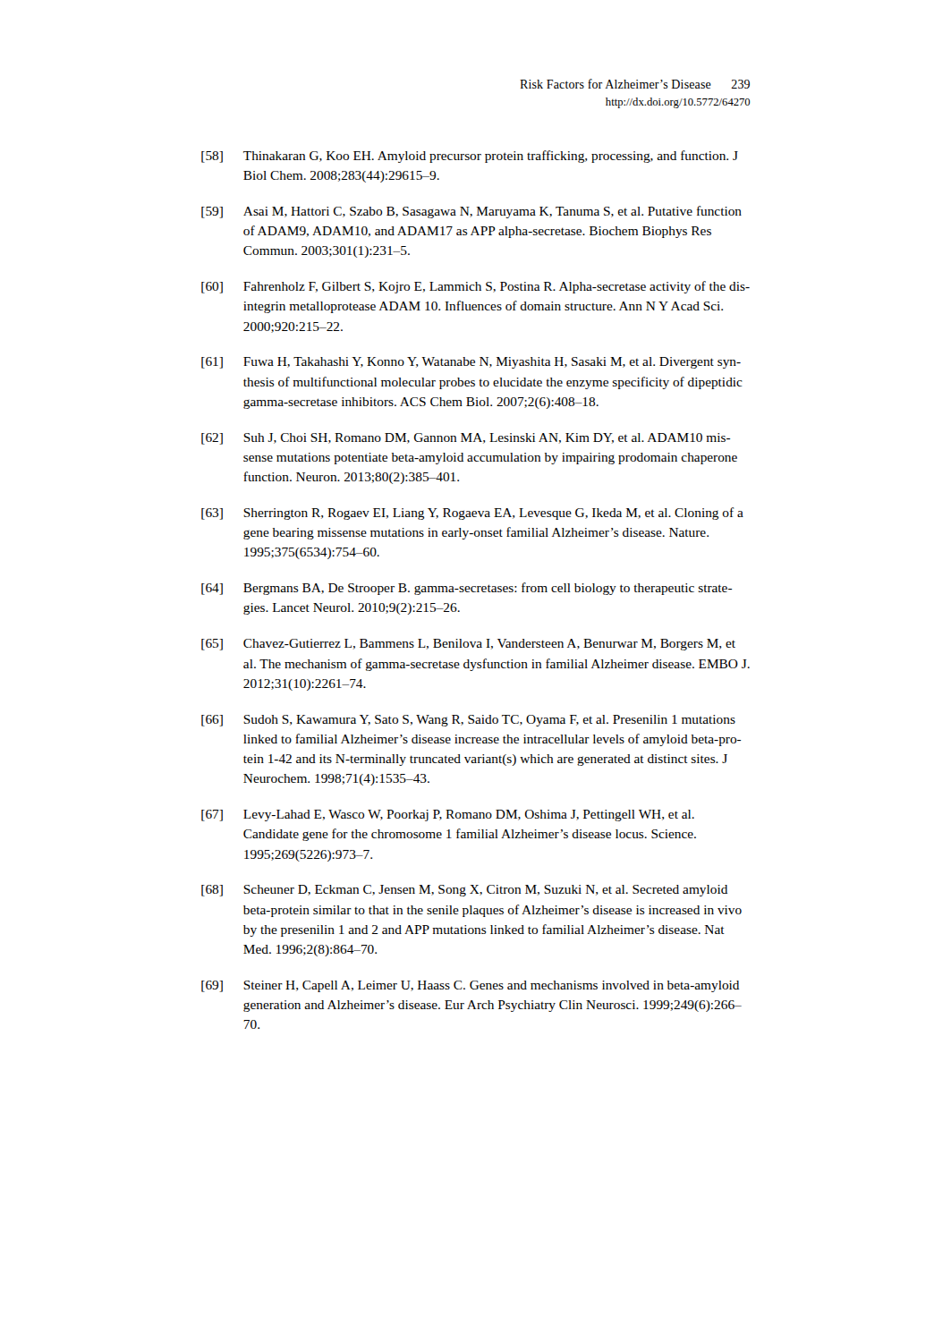Risk Factors for Alzheimer’s Disease239
http://dx.doi.org/10.5772/64270
[58] Thinakaran G, Koo EH. Amyloid precursor protein trafficking, processing, and function. J Biol Chem. 2008;283(44):29615–9.
[59] Asai M, Hattori C, Szabo B, Sasagawa N, Maruyama K, Tanuma S, et al. Putative function of ADAM9, ADAM10, and ADAM17 as APP alpha-secretase. Biochem Biophys Res Commun. 2003;301(1):231–5.
[60] Fahrenholz F, Gilbert S, Kojro E, Lammich S, Postina R. Alpha-secretase activity of the disintegrin metalloprotease ADAM 10. Influences of domain structure. Ann N Y Acad Sci. 2000;920:215–22.
[61] Fuwa H, Takahashi Y, Konno Y, Watanabe N, Miyashita H, Sasaki M, et al. Divergent synthesis of multifunctional molecular probes to elucidate the enzyme specificity of dipeptidic gamma-secretase inhibitors. ACS Chem Biol. 2007;2(6):408–18.
[62] Suh J, Choi SH, Romano DM, Gannon MA, Lesinski AN, Kim DY, et al. ADAM10 missense mutations potentiate beta-amyloid accumulation by impairing prodomain chaperone function. Neuron. 2013;80(2):385–401.
[63] Sherrington R, Rogaev EI, Liang Y, Rogaeva EA, Levesque G, Ikeda M, et al. Cloning of a gene bearing missense mutations in early-onset familial Alzheimer’s disease. Nature. 1995;375(6534):754–60.
[64] Bergmans BA, De Strooper B. gamma-secretases: from cell biology to therapeutic strategies. Lancet Neurol. 2010;9(2):215–26.
[65] Chavez-Gutierrez L, Bammens L, Benilova I, Vandersteen A, Benurwar M, Borgers M, et al. The mechanism of gamma-secretase dysfunction in familial Alzheimer disease. EMBO J. 2012;31(10):2261–74.
[66] Sudoh S, Kawamura Y, Sato S, Wang R, Saido TC, Oyama F, et al. Presenilin 1 mutations linked to familial Alzheimer’s disease increase the intracellular levels of amyloid beta-protein 1-42 and its N-terminally truncated variant(s) which are generated at distinct sites. J Neurochem. 1998;71(4):1535–43.
[67] Levy-Lahad E, Wasco W, Poorkaj P, Romano DM, Oshima J, Pettingell WH, et al. Candidate gene for the chromosome 1 familial Alzheimer’s disease locus. Science. 1995;269(5226):973–7.
[68] Scheuner D, Eckman C, Jensen M, Song X, Citron M, Suzuki N, et al. Secreted amyloid beta-protein similar to that in the senile plaques of Alzheimer’s disease is increased in vivo by the presenilin 1 and 2 and APP mutations linked to familial Alzheimer’s disease. Nat Med. 1996;2(8):864–70.
[69] Steiner H, Capell A, Leimer U, Haass C. Genes and mechanisms involved in beta-amyloid generation and Alzheimer’s disease. Eur Arch Psychiatry Clin Neurosci. 1999;249(6):266–70.